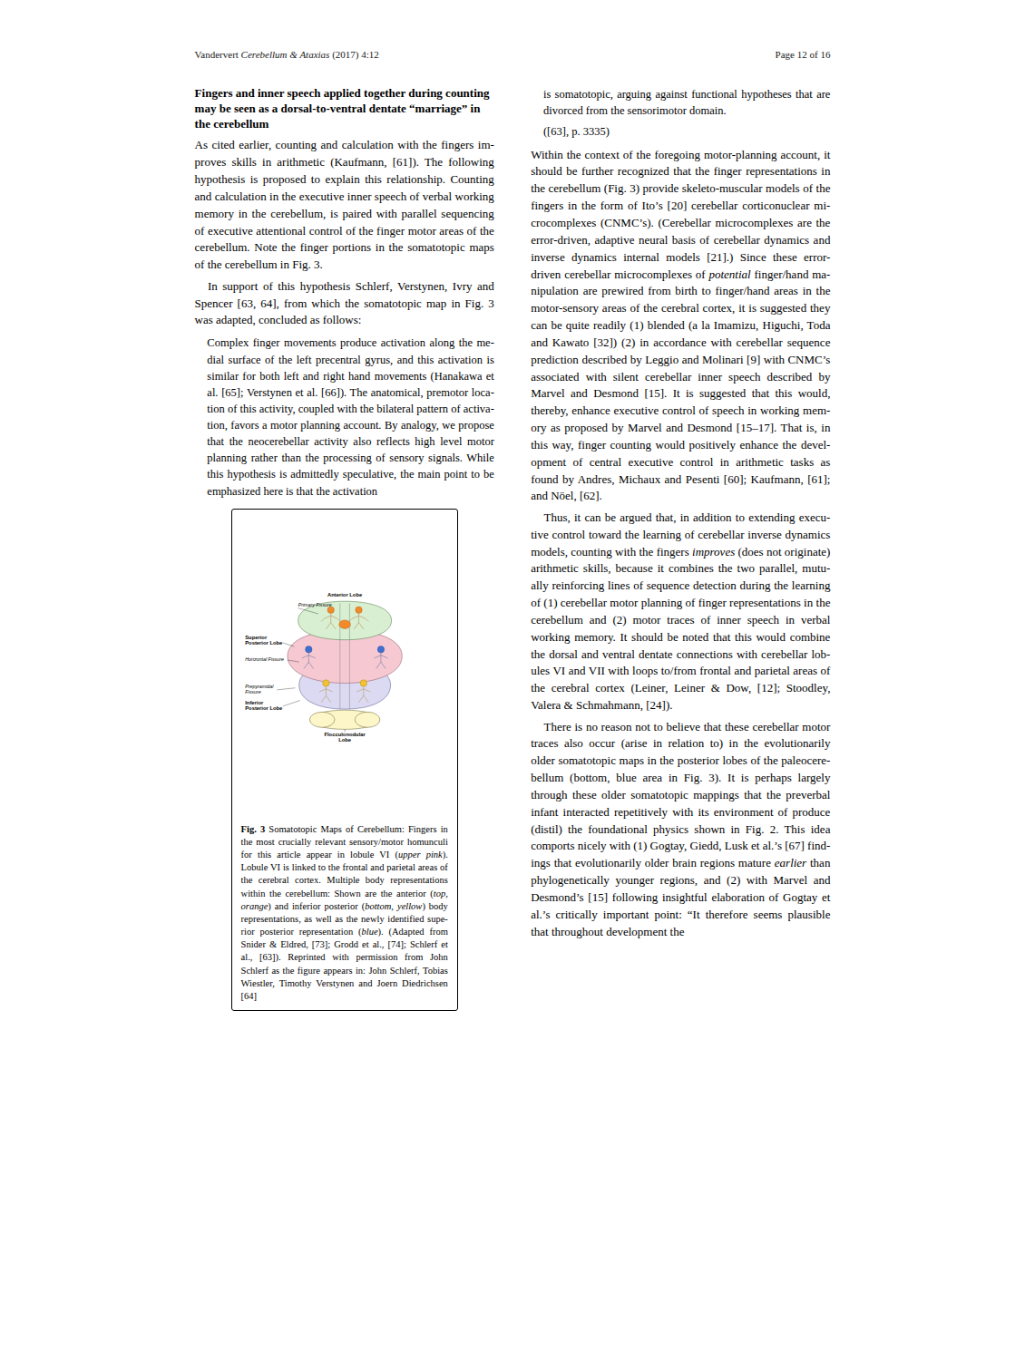Vandervert Cerebellum & Ataxias (2017) 4:12
Page 12 of 16
Fingers and inner speech applied together during counting may be seen as a dorsal-to-ventral dentate “marriage” in the cerebellum
As cited earlier, counting and calculation with the fingers improves skills in arithmetic (Kaufmann, [61]). The following hypothesis is proposed to explain this relationship. Counting and calculation in the executive inner speech of verbal working memory in the cerebellum, is paired with parallel sequencing of executive attentional control of the finger motor areas of the cerebellum. Note the finger portions in the somatotopic maps of the cerebellum in Fig. 3.
In support of this hypothesis Schlerf, Verstynen, Ivry and Spencer [63, 64], from which the somatotopic map in Fig. 3 was adapted, concluded as follows:
Complex finger movements produce activation along the medial surface of the left precentral gyrus, and this activation is similar for both left and right hand movements (Hanakawa et al. [65]; Verstynen et al. [66]). The anatomical, premotor location of this activity, coupled with the bilateral pattern of activation, favors a motor planning account. By analogy, we propose that the neocerebellar activity also reflects high level motor planning rather than the processing of sensory signals. While this hypothesis is admittedly speculative, the main point to be emphasized here is that the activation
Anterior Lobe Primary Fissure Superior Posterior Lobe Horizontal Fissure Prepyramidal Fissure Inferior Posterior Lobe Flocculonodular Lobe
Fig. 3 Somatotopic Maps of Cerebellum: Fingers in the most crucially relevant sensory/motor homunculi for this article appear in lobule VI (upper pink). Lobule VI is linked to the frontal and parietal areas of the cerebral cortex. Multiple body representations within the cerebellum: Shown are the anterior (top, orange) and inferior posterior (bottom, yellow) body representations, as well as the newly identified superior posterior representation (blue). (Adapted from Snider & Eldred, [73]; Grodd et al., [74]; Schlerf et al., [63]). Reprinted with permission from John Schlerf as the figure appears in: John Schlerf, Tobias Wiestler, Timothy Verstynen and Joern Diedrichsen [64]
is somatotopic, arguing against functional hypotheses that are divorced from the sensorimotor domain.
([63], p. 3335)
Within the context of the foregoing motor-planning account, it should be further recognized that the finger representations in the cerebellum (Fig. 3) provide skeleto-muscular models of the fingers in the form of Ito’s [20] cerebellar corticonuclear microcomplexes (CNMC’s). (Cerebellar microcomplexes are the error-driven, adaptive neural basis of cerebellar dynamics and inverse dynamics internal models [21].) Since these error-driven cerebellar microcomplexes of potential finger/hand manipulation are prewired from birth to finger/hand areas in the motor-sensory areas of the cerebral cortex, it is suggested they can be quite readily (1) blended (a la Imamizu, Higuchi, Toda and Kawato [32]) (2) in accordance with cerebellar sequence prediction described by Leggio and Molinari [9] with CNMC’s associated with silent cerebellar inner speech described by Marvel and Desmond [15]. It is suggested that this would, thereby, enhance executive control of speech in working memory as proposed by Marvel and Desmond [15–17]. That is, in this way, finger counting would positively enhance the development of central executive control in arithmetic tasks as found by Andres, Michaux and Pesenti [60]; Kaufmann, [61]; and Nöel, [62].
Thus, it can be argued that, in addition to extending executive control toward the learning of cerebellar inverse dynamics models, counting with the fingers improves (does not originate) arithmetic skills, because it combines the two parallel, mutually reinforcing lines of sequence detection during the learning of (1) cerebellar motor planning of finger representations in the cerebellum and (2) motor traces of inner speech in verbal working memory. It should be noted that this would combine the dorsal and ventral dentate connections with cerebellar lobules VI and VII with loops to/from frontal and parietal areas of the cerebral cortex (Leiner, Leiner & Dow, [12]; Stoodley, Valera & Schmahmann, [24]).
There is no reason not to believe that these cerebellar motor traces also occur (arise in relation to) in the evolutionarily older somatotopic maps in the posterior lobes of the paleocerebellum (bottom, blue area in Fig. 3). It is perhaps largely through these older somatotopic mappings that the preverbal infant interacted repetitively with its environment of produce (distil) the foundational physics shown in Fig. 2. This idea comports nicely with (1) Gogtay, Giedd, Lusk et al.’s [67] findings that evolutionarily older brain regions mature earlier than phylogenetically younger regions, and (2) with Marvel and Desmond’s [15] following insightful elaboration of Gogtay et al.’s critically important point: “It therefore seems plausible that throughout development the